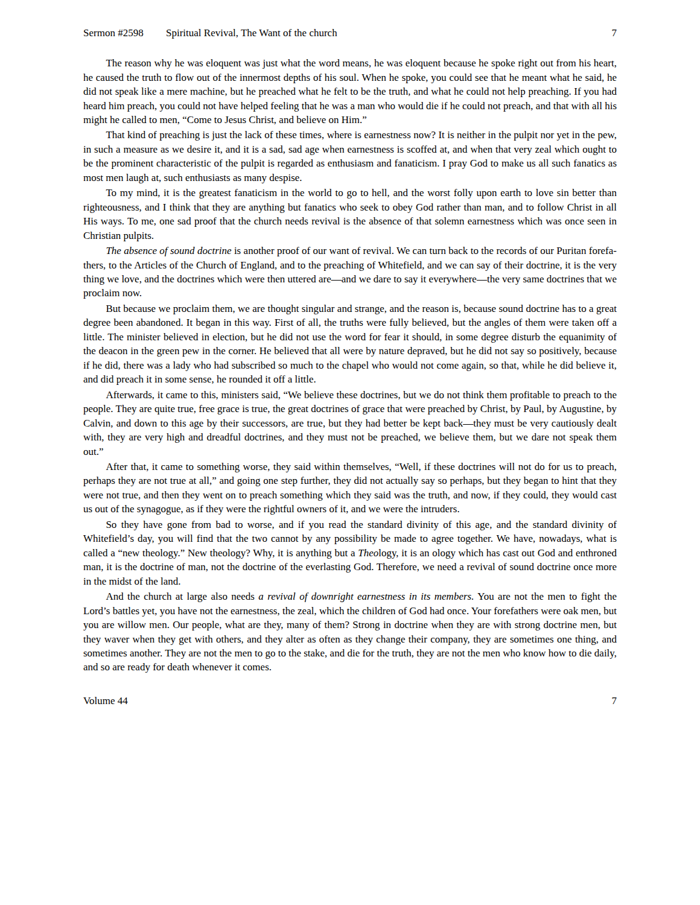Sermon #2598 Spiritual Revival, The Want of the church 7
The reason why he was eloquent was just what the word means, he was eloquent because he spoke right out from his heart, he caused the truth to flow out of the innermost depths of his soul. When he spoke, you could see that he meant what he said, he did not speak like a mere machine, but he preached what he felt to be the truth, and what he could not help preaching. If you had heard him preach, you could not have helped feeling that he was a man who would die if he could not preach, and that with all his might he called to men, “Come to Jesus Christ, and believe on Him.”
That kind of preaching is just the lack of these times, where is earnestness now? It is neither in the pulpit nor yet in the pew, in such a measure as we desire it, and it is a sad, sad age when earnestness is scoffed at, and when that very zeal which ought to be the prominent characteristic of the pulpit is regarded as enthusiasm and fanaticism. I pray God to make us all such fanatics as most men laugh at, such enthusiasts as many despise.
To my mind, it is the greatest fanaticism in the world to go to hell, and the worst folly upon earth to love sin better than righteousness, and I think that they are anything but fanatics who seek to obey God rather than man, and to follow Christ in all His ways. To me, one sad proof that the church needs revival is the absence of that solemn earnestness which was once seen in Christian pulpits.
The absence of sound doctrine is another proof of our want of revival. We can turn back to the records of our Puritan forefathers, to the Articles of the Church of England, and to the preaching of Whitefield, and we can say of their doctrine, it is the very thing we love, and the doctrines which were then uttered are—and we dare to say it everywhere—the very same doctrines that we proclaim now.
But because we proclaim them, we are thought singular and strange, and the reason is, because sound doctrine has to a great degree been abandoned. It began in this way. First of all, the truths were fully believed, but the angles of them were taken off a little. The minister believed in election, but he did not use the word for fear it should, in some degree disturb the equanimity of the deacon in the green pew in the corner. He believed that all were by nature depraved, but he did not say so positively, because if he did, there was a lady who had subscribed so much to the chapel who would not come again, so that, while he did believe it, and did preach it in some sense, he rounded it off a little.
Afterwards, it came to this, ministers said, “We believe these doctrines, but we do not think them profitable to preach to the people. They are quite true, free grace is true, the great doctrines of grace that were preached by Christ, by Paul, by Augustine, by Calvin, and down to this age by their successors, are true, but they had better be kept back—they must be very cautiously dealt with, they are very high and dreadful doctrines, and they must not be preached, we believe them, but we dare not speak them out.”
After that, it came to something worse, they said within themselves, “Well, if these doctrines will not do for us to preach, perhaps they are not true at all,” and going one step further, they did not actually say so perhaps, but they began to hint that they were not true, and then they went on to preach something which they said was the truth, and now, if they could, they would cast us out of the synagogue, as if they were the rightful owners of it, and we were the intruders.
So they have gone from bad to worse, and if you read the standard divinity of this age, and the standard divinity of Whitefield’s day, you will find that the two cannot by any possibility be made to agree together. We have, nowadays, what is called a “new theology.” New theology? Why, it is anything but a Theology, it is an ology which has cast out God and enthroned man, it is the doctrine of man, not the doctrine of the everlasting God. Therefore, we need a revival of sound doctrine once more in the midst of the land.
And the church at large also needs a revival of downright earnestness in its members. You are not the men to fight the Lord’s battles yet, you have not the earnestness, the zeal, which the children of God had once. Your forefathers were oak men, but you are willow men. Our people, what are they, many of them? Strong in doctrine when they are with strong doctrine men, but they waver when they get with others, and they alter as often as they change their company, they are sometimes one thing, and sometimes another. They are not the men to go to the stake, and die for the truth, they are not the men who know how to die daily, and so are ready for death whenever it comes.
Volume 44 7